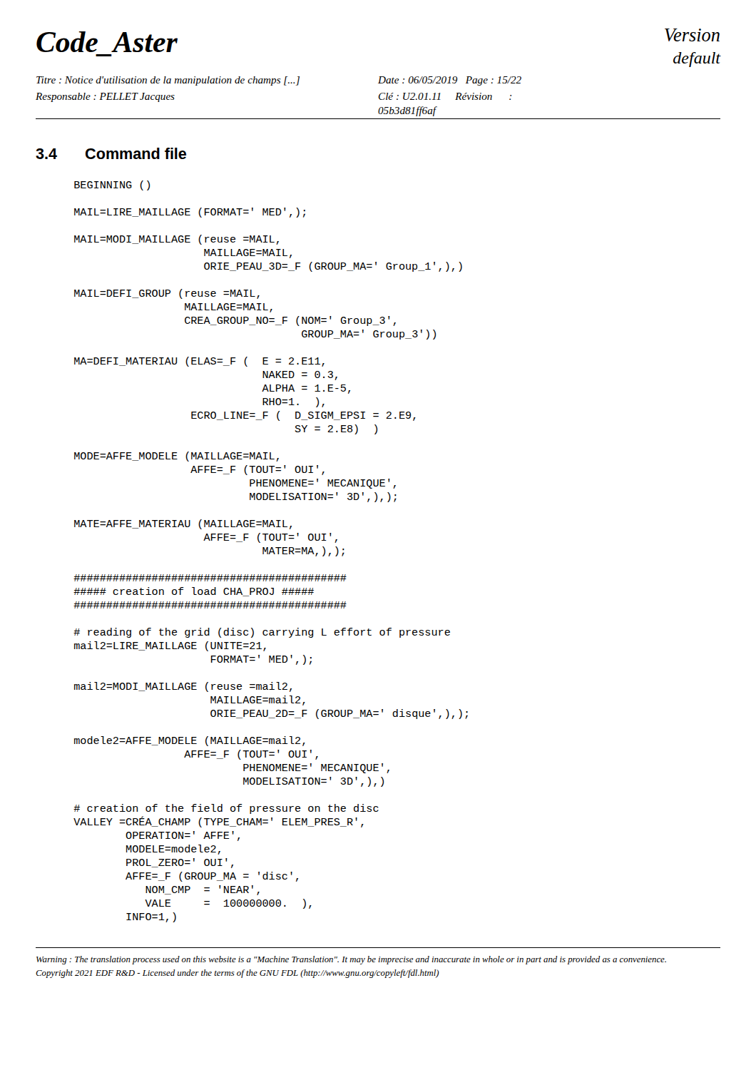| Code_Aster | Version default |
| Titre : Notice d'utilisation de la manipulation de champs [...] | Date : 06/05/2019 Page : 15/22 |
| Responsable : PELLET Jacques | Clé : U2.01.11 Révision : 05b3d81ff6af |
3.4 Command file
BEGINNING ()

MAIL=LIRE_MAILLAGE (FORMAT=' MED',);

MAIL=MODI_MAILLAGE (reuse =MAIL,
                    MAILLAGE=MAIL,
                    ORIE_PEAU_3D=_F (GROUP_MA=' Group_1',),)

MAIL=DEFI_GROUP (reuse =MAIL,
                 MAILLAGE=MAIL,
                 CREA_GROUP_NO=_F (NOM=' Group_3',
                                   GROUP_MA=' Group_3'))

MA=DEFI_MATERIAU (ELAS=_F (  E = 2.E11,
                             NAKED = 0.3,
                             ALPHA = 1.E-5,
                             RHO=1.  ),
                  ECRO_LINE=_F (  D_SIGM_EPSI = 2.E9,
                                  SY = 2.E8)  )

MODE=AFFE_MODELE (MAILLAGE=MAIL,
                  AFFE=_F (TOUT=' OUI',
                           PHENOMENE=' MECANIQUE',
                           MODELISATION=' 3D',),);

MATE=AFFE_MATERIAU (MAILLAGE=MAIL,
                    AFFE=_F (TOUT=' OUI',
                             MATER=MA,),);

##########################################
##### creation of load CHA_PROJ #####
##########################################

# reading of the grid (disc) carrying L effort of pressure
mail2=LIRE_MAILLAGE (UNITE=21,
                     FORMAT=' MED',);

mail2=MODI_MAILLAGE (reuse =mail2,
                     MAILLAGE=mail2,
                     ORIE_PEAU_2D=_F (GROUP_MA=' disque',),);

modele2=AFFE_MODELE (MAILLAGE=mail2,
                 AFFE=_F (TOUT=' OUI',
                          PHENOMENE=' MECANIQUE',
                          MODELISATION=' 3D',),)

# creation of the field of pressure on the disc
VALLEY =CRÉA_CHAMP (TYPE_CHAM=' ELEM_PRES_R',
        OPERATION=' AFFE',
        MODELE=modele2,
        PROL_ZERO=' OUI',
        AFFE=_F (GROUP_MA = 'disc',
           NOM_CMP  = 'NEAR',
           VALE     =  100000000.  ),
        INFO=1,)
Warning : The translation process used on this website is a "Machine Translation". It may be imprecise and inaccurate in whole or in part and is provided as a convenience.
Copyright 2021 EDF R&D - Licensed under the terms of the GNU FDL (http://www.gnu.org/copyleft/fdl.html)